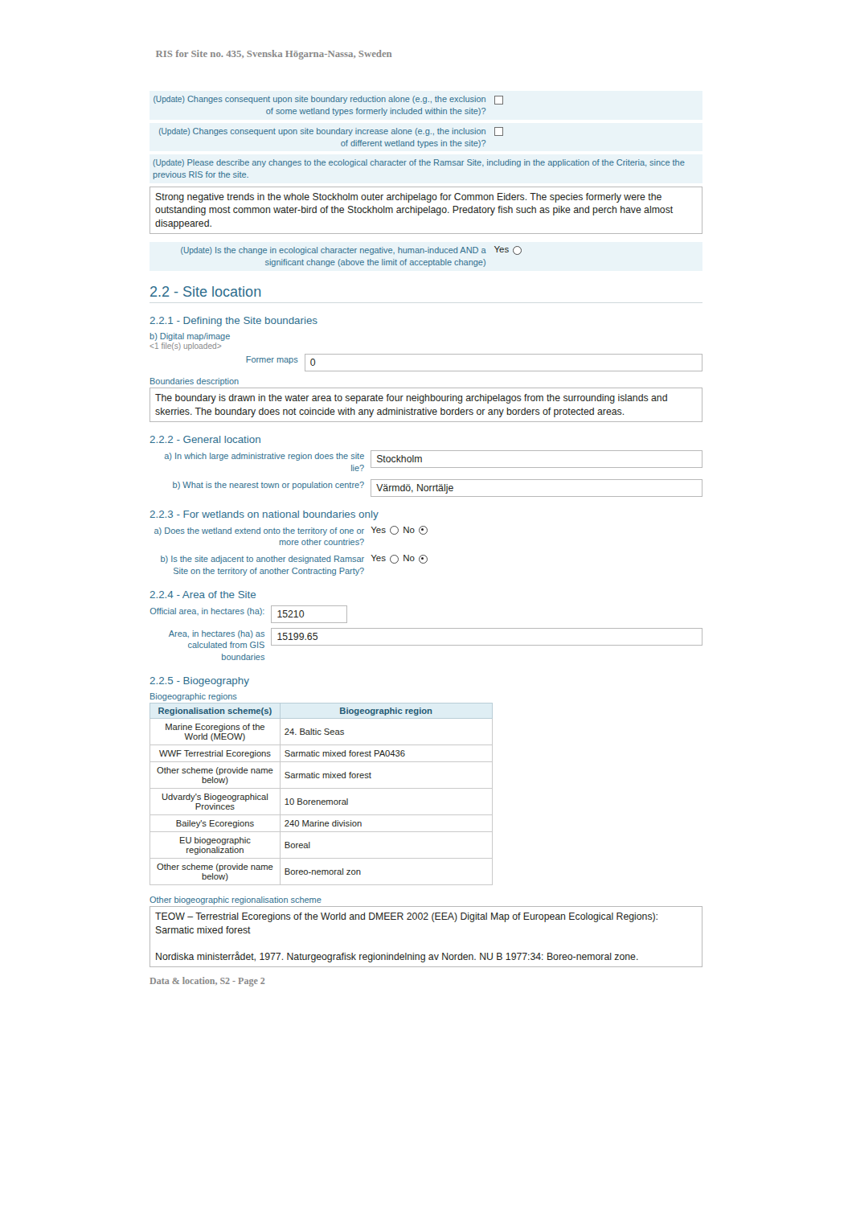RIS for Site no. 435, Svenska Högarna-Nassa, Sweden
(Update) Changes consequent upon site boundary reduction alone (e.g., the exclusion of some wetland types formerly included within the site)?
(Update) Changes consequent upon site boundary increase alone (e.g., the inclusion of different wetland types in the site)?
(Update) Please describe any changes to the ecological character of the Ramsar Site, including in the application of the Criteria, since the previous RIS for the site.
Strong negative trends in the whole Stockholm outer archipelago for Common Eiders. The species formerly were the outstanding most common water-bird of the Stockholm archipelago. Predatory fish such as pike and perch have almost disappeared.
(Update) Is the change in ecological character negative, human-induced AND a significant change (above the limit of acceptable change)
Yes
2.2 - Site location
2.2.1 - Defining the Site boundaries
b) Digital map/image
<1 file(s) uploaded>
Former maps
0
Boundaries description
The boundary is drawn in the water area to separate four neighbouring archipelagos from the surrounding islands and skerries. The boundary does not coincide with any administrative borders or any borders of protected areas.
2.2.2 - General location
a) In which large administrative region does the site lie?
Stockholm
b) What is the nearest town or population centre?
Värmdö, Norrtälje
2.2.3 - For wetlands on national boundaries only
a) Does the wetland extend onto the territory of one or more other countries?
Yes No
b) Is the site adjacent to another designated Ramsar Site on the territory of another Contracting Party?
Yes No
2.2.4 - Area of the Site
Official area, in hectares (ha):
15210
Area, in hectares (ha) as calculated from GIS boundaries
15199.65
2.2.5 - Biogeography
Biogeographic regions
| Regionalisation scheme(s) | Biogeographic region |
| --- | --- |
| Marine Ecoregions of the World (MEOW) | 24. Baltic Seas |
| WWF Terrestrial Ecoregions | Sarmatic mixed forest PA0436 |
| Other scheme (provide name below) | Sarmatic mixed forest |
| Udvardy's Biogeographical Provinces | 10 Borenemoral |
| Bailey's Ecoregions | 240 Marine division |
| EU biogeographic regionalization | Boreal |
| Other scheme (provide name below) | Boreo-nemoral zon |
Other biogeographic regionalisation scheme
TEOW – Terrestrial Ecoregions of the World and DMEER 2002 (EEA) Digital Map of European Ecological Regions): Sarmatic mixed forest
Nordiska ministerrådet, 1977. Naturgeografisk regionindelning av Norden. NU B 1977:34: Boreo-nemoral zone.
Data & location, S2 - Page 2